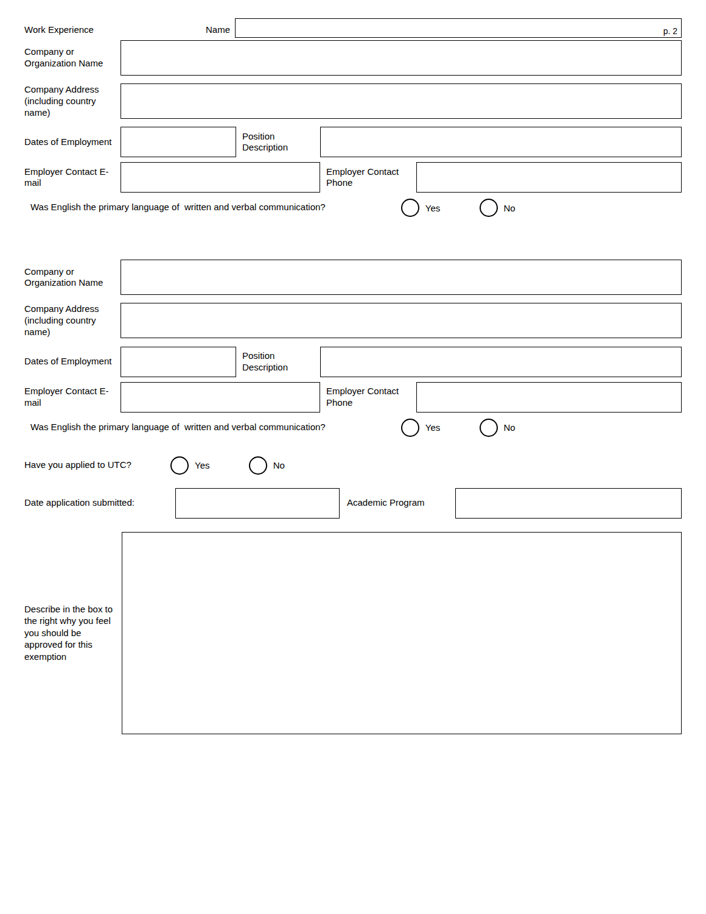| Work Experience | Name | p. 2 |
| Company or Organization Name | |
| Company Address (including country name) | |
| Dates of Employment | | Position Description | |
| Employer Contact E-mail | | Employer Contact Phone | |
Was English the primary language of written and verbal communication? Yes No
| Company or Organization Name | |
| Company Address (including country name) | |
| Dates of Employment | | Position Description | |
| Employer Contact E-mail | | Employer Contact Phone | |
Was English the primary language of written and verbal communication? Yes No
Have you applied to UTC? Yes No
| Date application submitted: | | Academic Program | |
| Describe in the box to the right why you feel you should be approved for this exemption | |